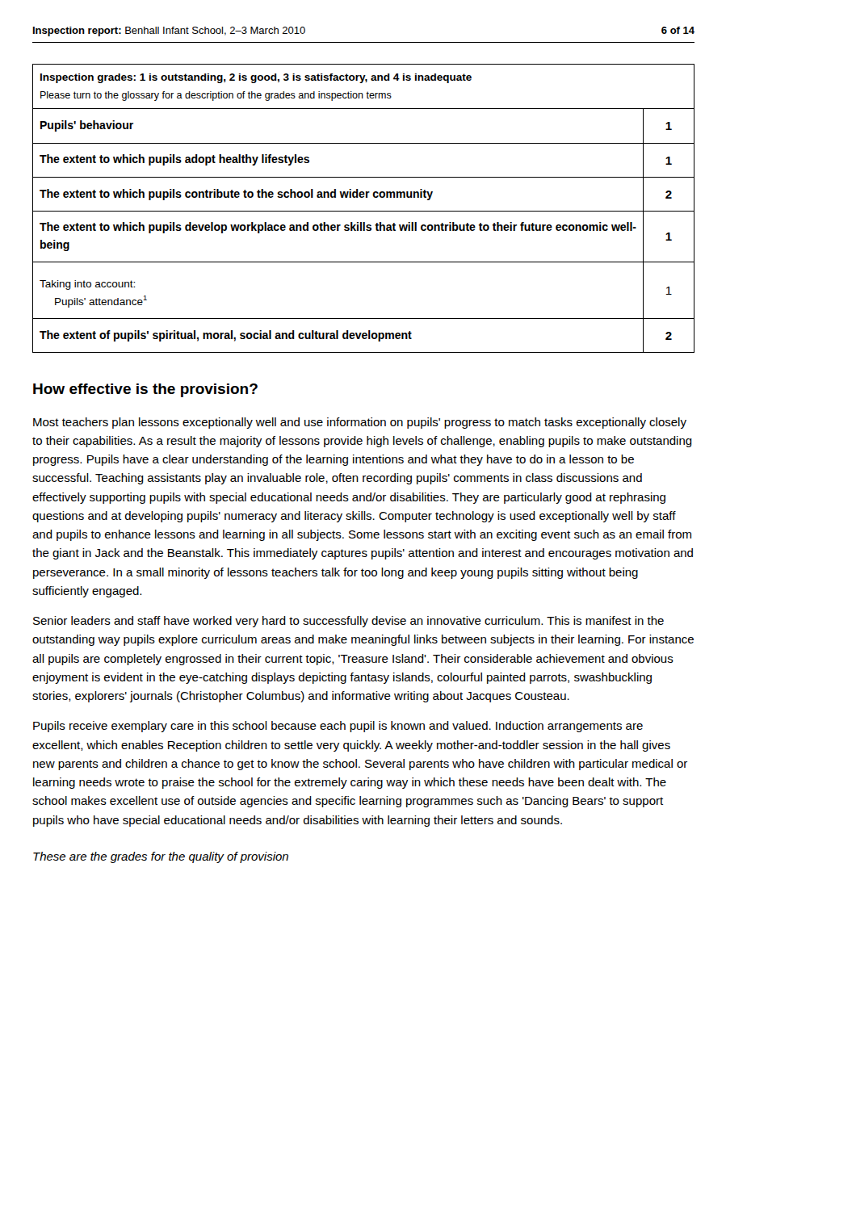Inspection report: Benhall Infant School, 2–3 March 2010
6 of 14
| Inspection grades: 1 is outstanding, 2 is good, 3 is satisfactory, and 4 is inadequate Please turn to the glossary for a description of the grades and inspection terms |
| --- |
| Pupils' behaviour | 1 |
| The extent to which pupils adopt healthy lifestyles | 1 |
| The extent to which pupils contribute to the school and wider community | 2 |
| The extent to which pupils develop workplace and other skills that will contribute to their future economic well-being | 1 |
| Taking into account: Pupils' attendance 1 | 1 |
| The extent of pupils' spiritual, moral, social and cultural development | 2 |
How effective is the provision?
Most teachers plan lessons exceptionally well and use information on pupils' progress to match tasks exceptionally closely to their capabilities. As a result the majority of lessons provide high levels of challenge, enabling pupils to make outstanding progress. Pupils have a clear understanding of the learning intentions and what they have to do in a lesson to be successful. Teaching assistants play an invaluable role, often recording pupils' comments in class discussions and effectively supporting pupils with special educational needs and/or disabilities. They are particularly good at rephrasing questions and at developing pupils' numeracy and literacy skills. Computer technology is used exceptionally well by staff and pupils to enhance lessons and learning in all subjects. Some lessons start with an exciting event such as an email from the giant in Jack and the Beanstalk. This immediately captures pupils' attention and interest and encourages motivation and perseverance. In a small minority of lessons teachers talk for too long and keep young pupils sitting without being sufficiently engaged.
Senior leaders and staff have worked very hard to successfully devise an innovative curriculum. This is manifest in the outstanding way pupils explore curriculum areas and make meaningful links between subjects in their learning. For instance all pupils are completely engrossed in their current topic, 'Treasure Island'. Their considerable achievement and obvious enjoyment is evident in the eye-catching displays depicting fantasy islands, colourful painted parrots, swashbuckling stories, explorers' journals (Christopher Columbus) and informative writing about Jacques Cousteau.
Pupils receive exemplary care in this school because each pupil is known and valued. Induction arrangements are excellent, which enables Reception children to settle very quickly. A weekly mother-and-toddler session in the hall gives new parents and children a chance to get to know the school. Several parents who have children with particular medical or learning needs wrote to praise the school for the extremely caring way in which these needs have been dealt with. The school makes excellent use of outside agencies and specific learning programmes such as 'Dancing Bears' to support pupils who have special educational needs and/or disabilities with learning their letters and sounds.
These are the grades for the quality of provision